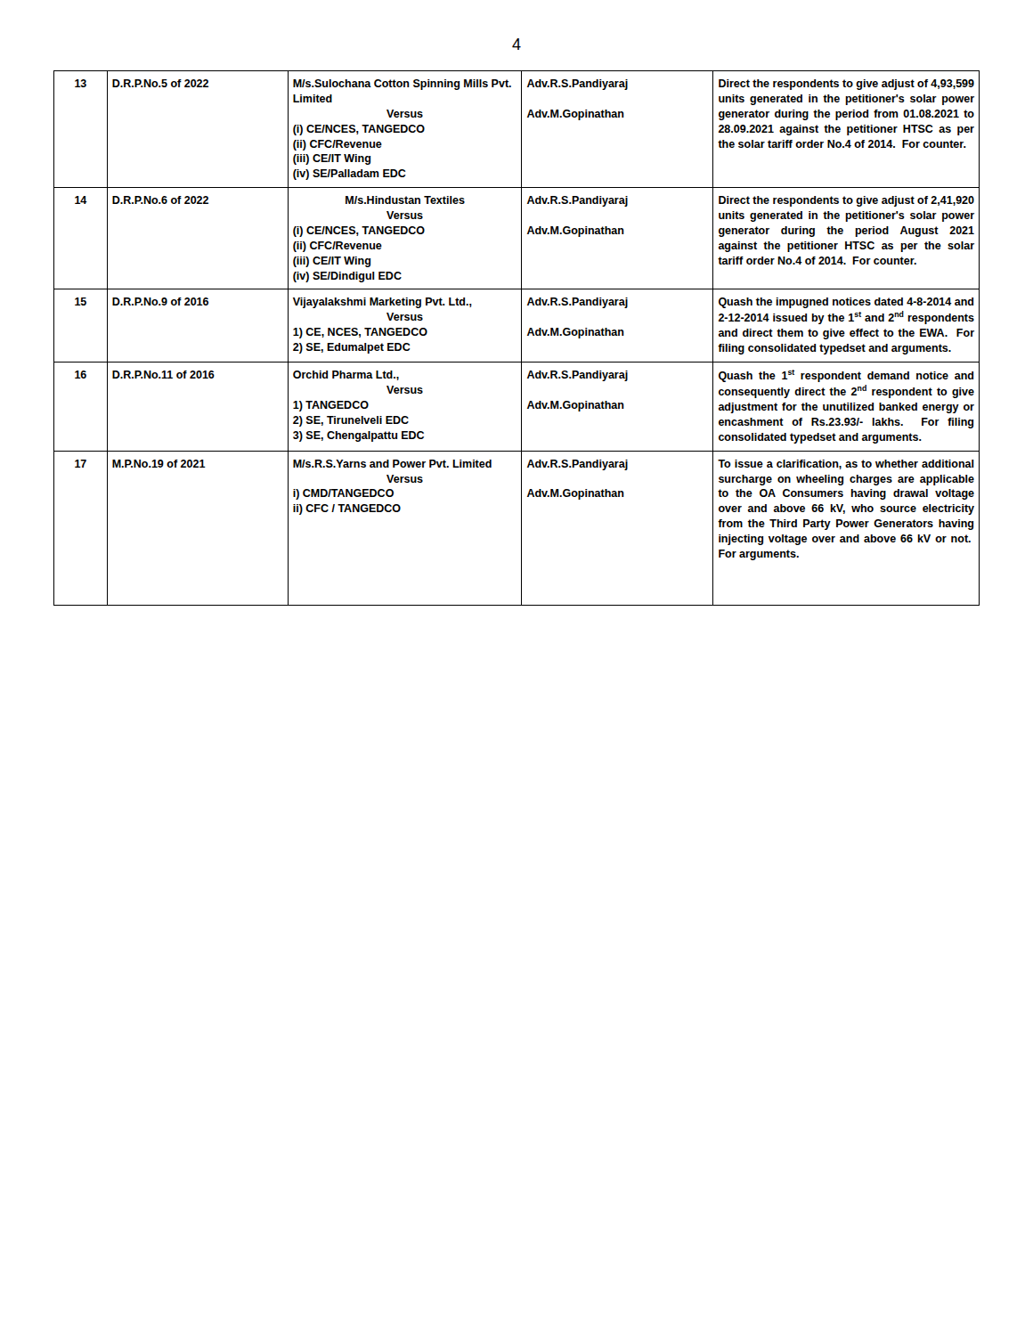4
| 13 | D.R.P.No.5 of 2022 | M/s.Sulochana Cotton Spinning Mills Pvt. Limited Versus (i) CE/NCES, TANGEDCO (ii) CFC/Revenue (iii) CE/IT Wing (iv) SE/Palladam EDC | Adv.R.S.Pandiyaraj Adv.M.Gopinathan | Direct the respondents to give adjust of 4,93,599 units generated in the petitioner's solar power generator during the period from 01.08.2021 to 28.09.2021 against the petitioner HTSC as per the solar tariff order No.4 of 2014. For counter. |
| 14 | D.R.P.No.6 of 2022 | M/s.Hindustan Textiles Versus (i) CE/NCES, TANGEDCO (ii) CFC/Revenue (iii) CE/IT Wing (iv) SE/Dindigul EDC | Adv.R.S.Pandiyaraj Adv.M.Gopinathan | Direct the respondents to give adjust of 2,41,920 units generated in the petitioner's solar power generator during the period August 2021 against the petitioner HTSC as per the solar tariff order No.4 of 2014. For counter. |
| 15 | D.R.P.No.9 of 2016 | Vijayalakshmi Marketing Pvt. Ltd., Versus 1) CE, NCES, TANGEDCO 2) SE, Edumalpet EDC | Adv.R.S.Pandiyaraj Adv.M.Gopinathan | Quash the impugned notices dated 4-8-2014 and 2-12-2014 issued by the 1 st and 2 nd respondents and direct them to give effect to the EWA. For filing consolidated typedset and arguments. |
| 16 | D.R.P.No.11 of 2016 | Orchid Pharma Ltd., Versus 1) TANGEDCO 2) SE, Tirunelveli EDC 3) SE, Chengalpattu EDC | Adv.R.S.Pandiyaraj Adv.M.Gopinathan | Quash the 1 st respondent demand notice and consequently direct the 2 nd respondent to give adjustment for the unutilized banked energy or encashment of Rs.23.93/- lakhs. For filing consolidated typedset and arguments. |
| 17 | M.P.No.19 of 2021 | M/s.R.S.Yarns and Power Pvt. Limited Versus i) CMD/TANGEDCO ii) CFC / TANGEDCO | Adv.R.S.Pandiyaraj Adv.M.Gopinathan | To issue a clarification, as to whether additional surcharge on wheeling charges are applicable to the OA Consumers having drawal voltage over and above 66 kV, who source electricity from the Third Party Power Generators having injecting voltage over and above 66 kV or not. For arguments. |